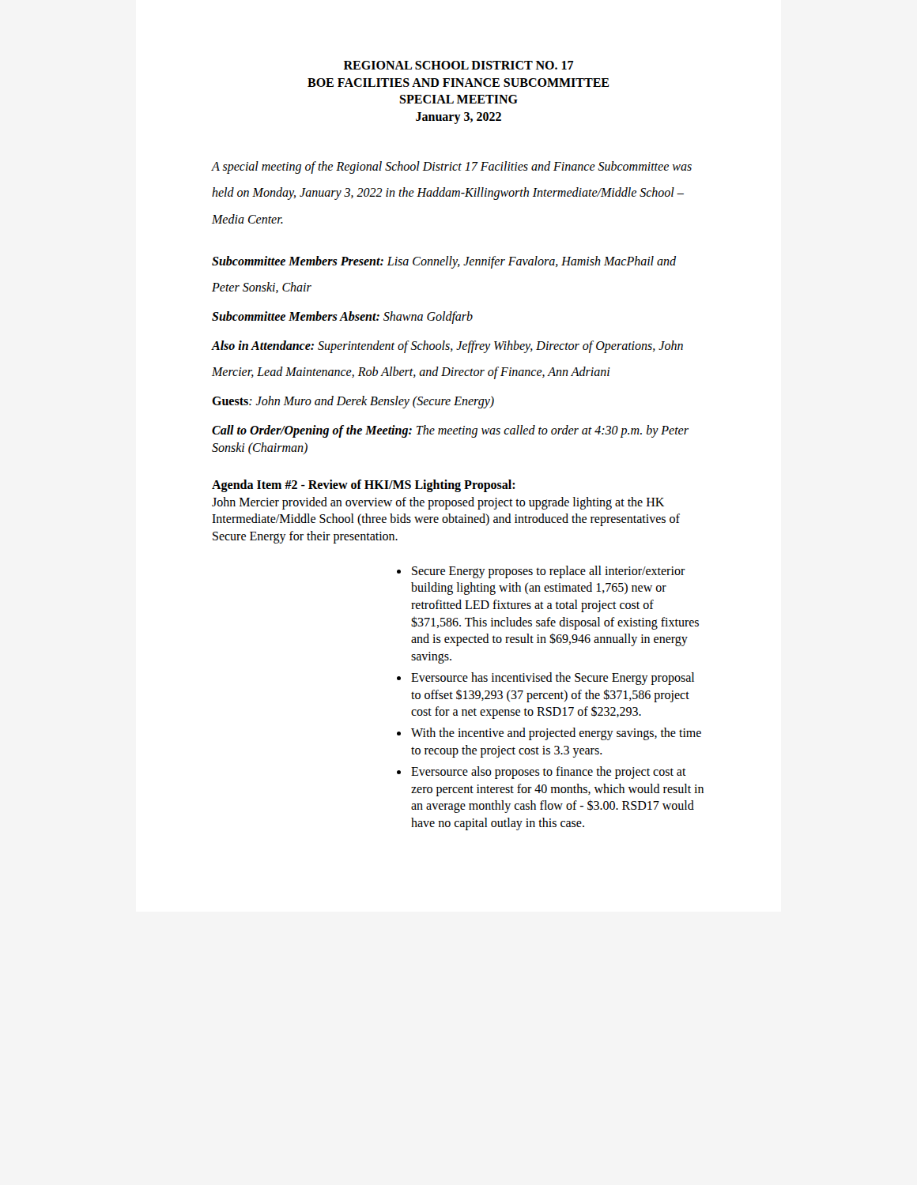REGIONAL SCHOOL DISTRICT NO. 17 BOE FACILITIES AND FINANCE SUBCOMMITTEE SPECIAL MEETING January 3, 2022
A special meeting of the Regional School District 17 Facilities and Finance Subcommittee was held on Monday, January 3, 2022 in the Haddam-Killingworth Intermediate/Middle School – Media Center.
Subcommittee Members Present: Lisa Connelly, Jennifer Favalora, Hamish MacPhail and Peter Sonski, Chair
Subcommittee Members Absent: Shawna Goldfarb
Also in Attendance: Superintendent of Schools, Jeffrey Wihbey, Director of Operations, John Mercier, Lead Maintenance, Rob Albert, and Director of Finance, Ann Adriani
Guests: John Muro and Derek Bensley (Secure Energy)
Call to Order/Opening of the Meeting: The meeting was called to order at 4:30 p.m. by Peter Sonski (Chairman)
Agenda Item #2 - Review of HKI/MS Lighting Proposal:
John Mercier provided an overview of the proposed project to upgrade lighting at the HK Intermediate/Middle School (three bids were obtained) and introduced the representatives of Secure Energy for their presentation.
Secure Energy proposes to replace all interior/exterior building lighting with (an estimated 1,765) new or retrofitted LED fixtures at a total project cost of $371,586. This includes safe disposal of existing fixtures and is expected to result in $69,946 annually in energy savings.
Eversource has incentivised the Secure Energy proposal to offset $139,293 (37 percent) of the $371,586 project cost for a net expense to RSD17 of $232,293.
With the incentive and projected energy savings, the time to recoup the project cost is 3.3 years.
Eversource also proposes to finance the project cost at zero percent interest for 40 months, which would result in an average monthly cash flow of - $3.00. RSD17 would have no capital outlay in this case.